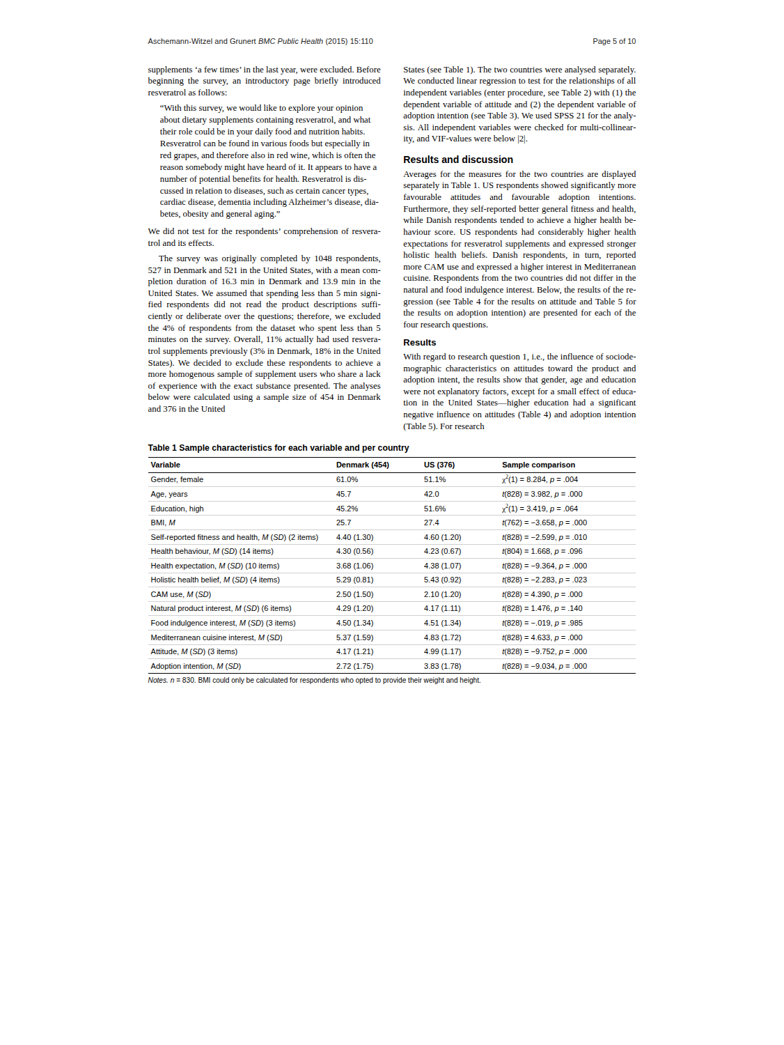Aschemann-Witzel and Grunert BMC Public Health (2015) 15:110
Page 5 of 10
supplements ‘a few times’ in the last year, were excluded. Before beginning the survey, an introductory page briefly introduced resveratrol as follows:
“With this survey, we would like to explore your opinion about dietary supplements containing resveratrol, and what their role could be in your daily food and nutrition habits. Resveratrol can be found in various foods but especially in red grapes, and therefore also in red wine, which is often the reason somebody might have heard of it. It appears to have a number of potential benefits for health. Resveratrol is discussed in relation to diseases, such as certain cancer types, cardiac disease, dementia including Alzheimer’s disease, diabetes, obesity and general aging.”
We did not test for the respondents’ comprehension of resveratrol and its effects.
The survey was originally completed by 1048 respondents, 527 in Denmark and 521 in the United States, with a mean completion duration of 16.3 min in Denmark and 13.9 min in the United States. We assumed that spending less than 5 min signified respondents did not read the product descriptions sufficiently or deliberate over the questions; therefore, we excluded the 4% of respondents from the dataset who spent less than 5 minutes on the survey. Overall, 11% actually had used resveratrol supplements previously (3% in Denmark, 18% in the United States). We decided to exclude these respondents to achieve a more homogenous sample of supplement users who share a lack of experience with the exact substance presented. The analyses below were calculated using a sample size of 454 in Denmark and 376 in the United
States (see Table 1). The two countries were analysed separately. We conducted linear regression to test for the relationships of all independent variables (enter procedure, see Table 2) with (1) the dependent variable of attitude and (2) the dependent variable of adoption intention (see Table 3). We used SPSS 21 for the analysis. All independent variables were checked for multi-collinearity, and VIF-values were below |2|.
Results and discussion
Averages for the measures for the two countries are displayed separately in Table 1. US respondents showed significantly more favourable attitudes and favourable adoption intentions. Furthermore, they self-reported better general fitness and health, while Danish respondents tended to achieve a higher health behaviour score. US respondents had considerably higher health expectations for resveratrol supplements and expressed stronger holistic health beliefs. Danish respondents, in turn, reported more CAM use and expressed a higher interest in Mediterranean cuisine. Respondents from the two countries did not differ in the natural and food indulgence interest. Below, the results of the regression (see Table 4 for the results on attitude and Table 5 for the results on adoption intention) are presented for each of the four research questions.
Results
With regard to research question 1, i.e., the influence of sociodemographic characteristics on attitudes toward the product and adoption intent, the results show that gender, age and education were not explanatory factors, except for a small effect of education in the United States—higher education had a significant negative influence on attitudes (Table 4) and adoption intention (Table 5). For research
Table 1 Sample characteristics for each variable and per country
| Variable | Denmark (454) | US (376) | Sample comparison |
| --- | --- | --- | --- |
| Gender, female | 61.0% | 51.1% | χ 2 (1) = 8.284, p = .004 |
| Age, years | 45.7 | 42.0 | t (828) = 3.982, p = .000 |
| Education, high | 45.2% | 51.6% | χ 2 (1) = 3.419, p = .064 |
| BMI, M | 25.7 | 27.4 | t (762) = −3.658, p = .000 |
| Self-reported fitness and health, M ( SD ) (2 items) | 4.40 (1.30) | 4.60 (1.20) | t (828) = −2.599, p = .010 |
| Health behaviour, M ( SD ) (14 items) | 4.30 (0.56) | 4.23 (0.67) | t (804) = 1.668, p = .096 |
| Health expectation, M ( SD ) (10 items) | 3.68 (1.06) | 4.38 (1.07) | t (828) = −9.364, p = .000 |
| Holistic health belief, M ( SD ) (4 items) | 5.29 (0.81) | 5.43 (0.92) | t (828) = −2.283, p = .023 |
| CAM use, M ( SD ) | 2.50 (1.50) | 2.10 (1.20) | t (828) = 4.390, p = .000 |
| Natural product interest, M ( SD ) (6 items) | 4.29 (1.20) | 4.17 (1.11) | t (828) = 1.476, p = .140 |
| Food indulgence interest, M ( SD ) (3 items) | 4.50 (1.34) | 4.51 (1.34) | t (828) = −.019, p = .985 |
| Mediterranean cuisine interest, M ( SD ) | 5.37 (1.59) | 4.83 (1.72) | t (828) = 4.633, p = .000 |
| Attitude, M ( SD ) (3 items) | 4.17 (1.21) | 4.99 (1.17) | t (828) = −9.752, p = .000 |
| Adoption intention, M ( SD ) | 2.72 (1.75) | 3.83 (1.78) | t (828) = −9.034, p = .000 |
Notes. n = 830. BMI could only be calculated for respondents who opted to provide their weight and height.